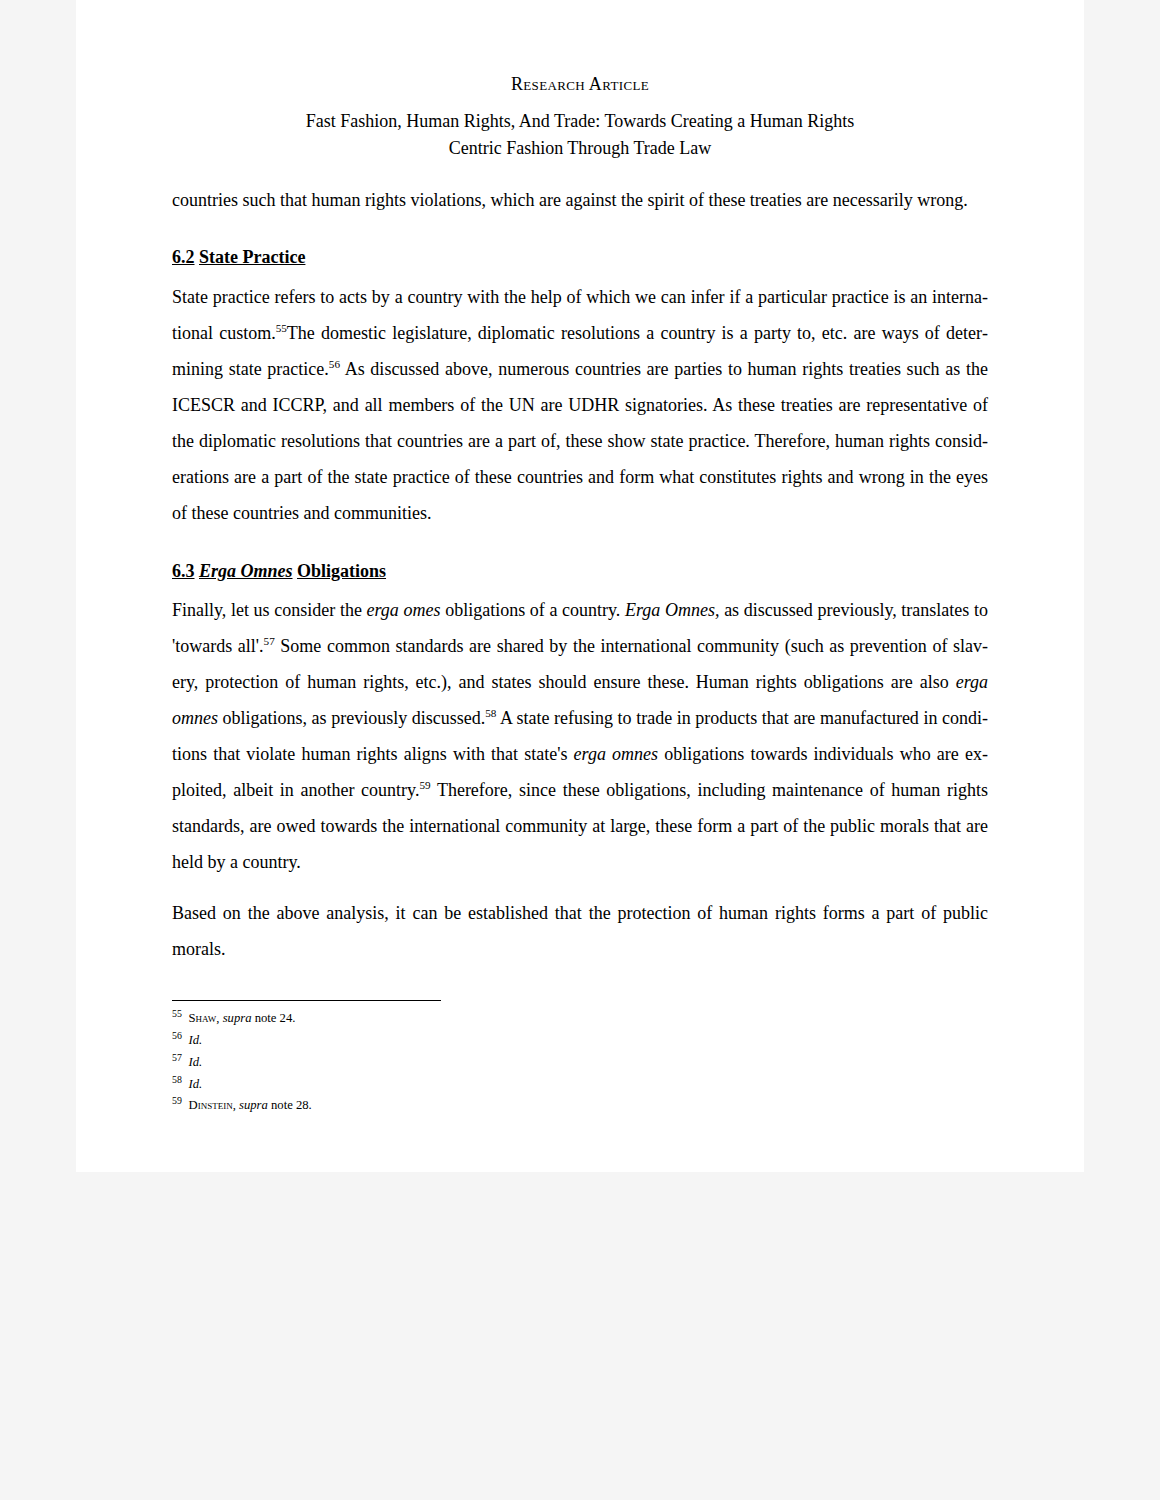Research Article
Fast Fashion, Human Rights, And Trade: Towards Creating a Human Rights
Centric Fashion Through Trade Law
countries such that human rights violations, which are against the spirit of these treaties are necessarily wrong.
6.2 State Practice
State practice refers to acts by a country with the help of which we can infer if a particular practice is an international custom.55The domestic legislature, diplomatic resolutions a country is a party to, etc. are ways of determining state practice.56 As discussed above, numerous countries are parties to human rights treaties such as the ICESCR and ICCRP, and all members of the UN are UDHR signatories. As these treaties are representative of the diplomatic resolutions that countries are a part of, these show state practice. Therefore, human rights considerations are a part of the state practice of these countries and form what constitutes rights and wrong in the eyes of these countries and communities.
6.3 Erga Omnes Obligations
Finally, let us consider the erga omes obligations of a country. Erga Omnes, as discussed previously, translates to 'towards all'.57 Some common standards are shared by the international community (such as prevention of slavery, protection of human rights, etc.), and states should ensure these. Human rights obligations are also erga omnes obligations, as previously discussed.58 A state refusing to trade in products that are manufactured in conditions that violate human rights aligns with that state's erga omnes obligations towards individuals who are exploited, albeit in another country.59 Therefore, since these obligations, including maintenance of human rights standards, are owed towards the international community at large, these form a part of the public morals that are held by a country.
Based on the above analysis, it can be established that the protection of human rights forms a part of public morals.
55 Shaw, supra note 24.
56 Id.
57 Id.
58 Id.
59 Dinstein, supra note 28.